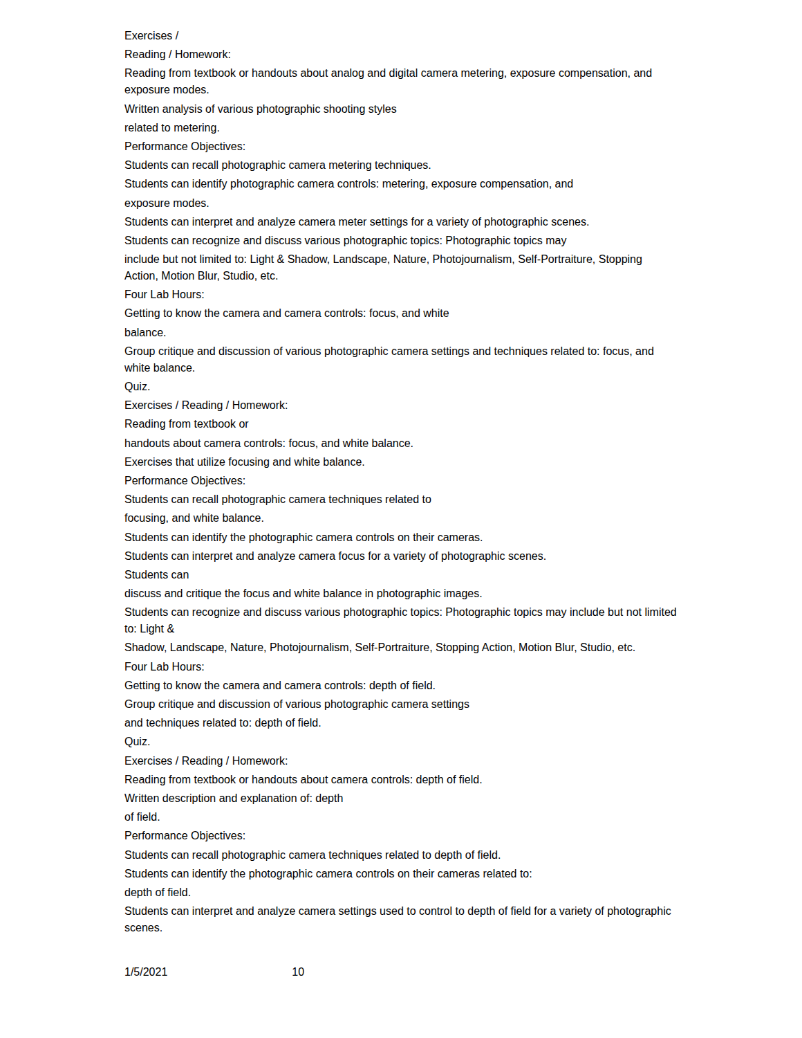Exercises /
Reading / Homework:
Reading from textbook or handouts about analog and digital camera metering, exposure compensation, and exposure modes.
Written analysis of various photographic shooting styles
related to metering.
Performance Objectives:
Students can recall photographic camera metering techniques.
Students can identify photographic camera controls: metering, exposure compensation, and
exposure modes.
Students can interpret and analyze camera meter settings for a variety of photographic scenes.
Students can recognize and discuss various photographic topics: Photographic topics may
include but not limited to: Light & Shadow, Landscape, Nature, Photojournalism, Self-Portraiture, Stopping Action, Motion Blur, Studio, etc.
Four Lab Hours:
Getting to know the camera and camera controls: focus, and white
balance.
Group critique and discussion of various photographic camera settings and techniques related to: focus, and white balance.
Quiz.
Exercises / Reading / Homework:
Reading from textbook or
handouts about camera controls: focus, and white balance.
Exercises that utilize focusing and white balance.
Performance Objectives:
Students can recall photographic camera techniques related to
focusing, and white balance.
Students can identify the photographic camera controls on their cameras.
Students can interpret and analyze camera focus for a variety of photographic scenes.
Students can
discuss and critique the focus and white balance in photographic images.
Students can recognize and discuss various photographic topics: Photographic topics may include but not limited to: Light &
Shadow, Landscape, Nature, Photojournalism, Self-Portraiture, Stopping Action, Motion Blur, Studio, etc.
Four Lab Hours:
Getting to know the camera and camera controls: depth of field.
Group critique and discussion of various photographic camera settings
and techniques related to: depth of field.
Quiz.
Exercises / Reading / Homework:
Reading from textbook or handouts about camera controls: depth of field.
Written description and explanation of: depth
of field.
Performance Objectives:
Students can recall photographic camera techniques related to depth of field.
Students can identify the photographic camera controls on their cameras related to:
depth of field.
Students can interpret and analyze camera settings used to control to depth of field for a variety of photographic scenes.
1/5/2021 10